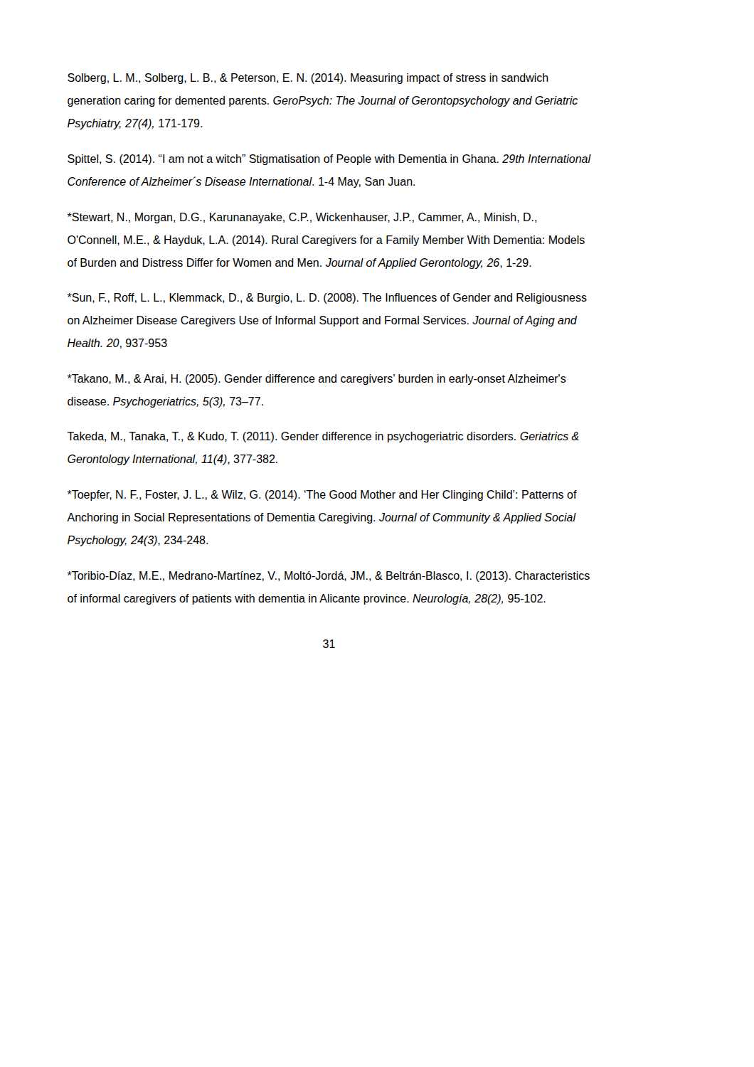Solberg, L. M., Solberg, L. B., & Peterson, E. N. (2014). Measuring impact of stress in sandwich generation caring for demented parents. GeroPsych: The Journal of Gerontopsychology and Geriatric Psychiatry, 27(4), 171-179.
Spittel, S. (2014). “I am not a witch” Stigmatisation of People with Dementia in Ghana. 29th International Conference of Alzheimer´s Disease International. 1-4 May, San Juan.
*Stewart, N., Morgan, D.G., Karunanayake, C.P., Wickenhauser, J.P., Cammer, A., Minish, D., O'Connell, M.E., & Hayduk, L.A. (2014). Rural Caregivers for a Family Member With Dementia: Models of Burden and Distress Differ for Women and Men. Journal of Applied Gerontology, 26, 1-29.
*Sun, F., Roff, L. L., Klemmack, D., & Burgio, L. D. (2008). The Influences of Gender and Religiousness on Alzheimer Disease Caregivers Use of Informal Support and Formal Services. Journal of Aging and Health. 20, 937-953
*Takano, M., & Arai, H. (2005). Gender difference and caregivers’ burden in early-onset Alzheimer's disease. Psychogeriatrics, 5(3), 73–77.
Takeda, M., Tanaka, T., & Kudo, T. (2011). Gender difference in psychogeriatric disorders. Geriatrics & Gerontology International, 11(4), 377-382.
*Toepfer, N. F., Foster, J. L., & Wilz, G. (2014). ‘The Good Mother and Her Clinging Child’: Patterns of Anchoring in Social Representations of Dementia Caregiving. Journal of Community & Applied Social Psychology, 24(3), 234-248.
*Toribio-Díaz, M.E., Medrano-Martínez, V., Moltó-Jordá, JM., & Beltrán-Blasco, I. (2013). Characteristics of informal caregivers of patients with dementia in Alicante province. Neurología, 28(2), 95-102.
31